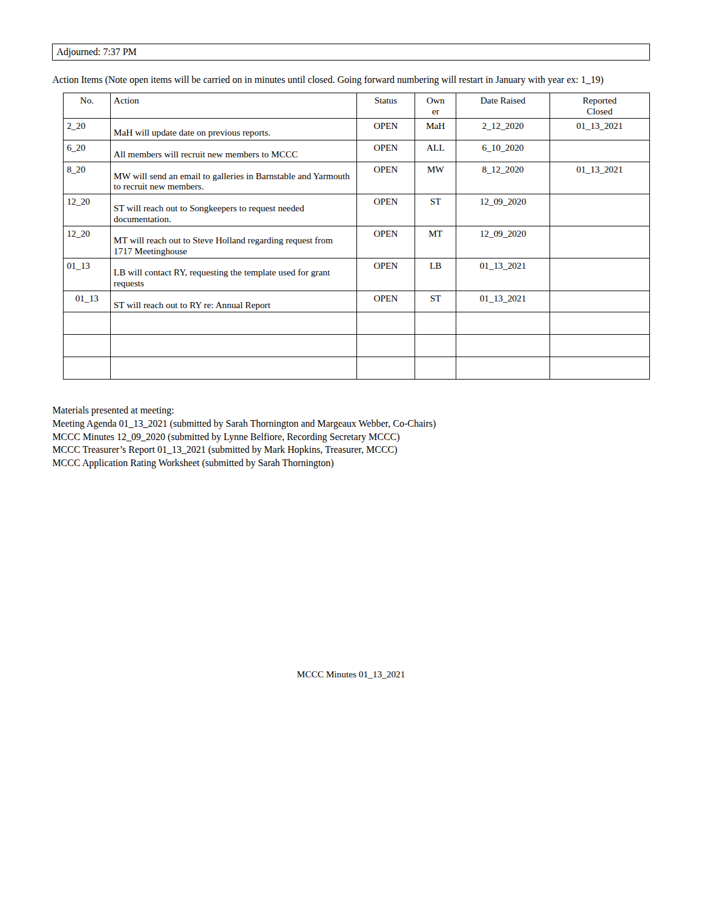Adjourned: 7:37 PM
Action Items (Note open items will be carried on in minutes until closed. Going forward numbering will restart in January with year ex: 1_19)
| No. | Action | Status | Own er | Date Raised | Reported Closed |
| --- | --- | --- | --- | --- | --- |
| 2_20 | MaH will update date on previous reports. | OPEN | MaH | 2_12_2020 | 01_13_2021 |
| 6_20 | All members will recruit new members to MCCC | OPEN | ALL | 6_10_2020 | |
| 8_20 | MW will send an email to galleries in Barnstable and Yarmouth to recruit new members. | OPEN | MW | 8_12_2020 | 01_13_2021 |
| 12_20 | ST will reach out to Songkeepers to request needed documentation. | OPEN | ST | 12_09_2020 | |
| 12_20 | MT will reach out to Steve Holland regarding request from 1717 Meetinghouse | OPEN | MT | 12_09_2020 | |
| 01_13 | LB will contact RY, requesting the template used for grant requests | OPEN | LB | 01_13_2021 | |
| 01_13 | ST will reach out to RY re: Annual Report | OPEN | ST | 01_13_2021 | |
Materials presented at meeting:
Meeting Agenda 01_13_2021 (submitted by Sarah Thornington and Margeaux Webber, Co-Chairs)
MCCC Minutes 12_09_2020 (submitted by Lynne Belfiore, Recording Secretary MCCC)
MCCC Treasurer’s Report 01_13_2021 (submitted by Mark Hopkins, Treasurer, MCCC)
MCCC Application Rating Worksheet (submitted by Sarah Thornington)
MCCC Minutes 01_13_2021